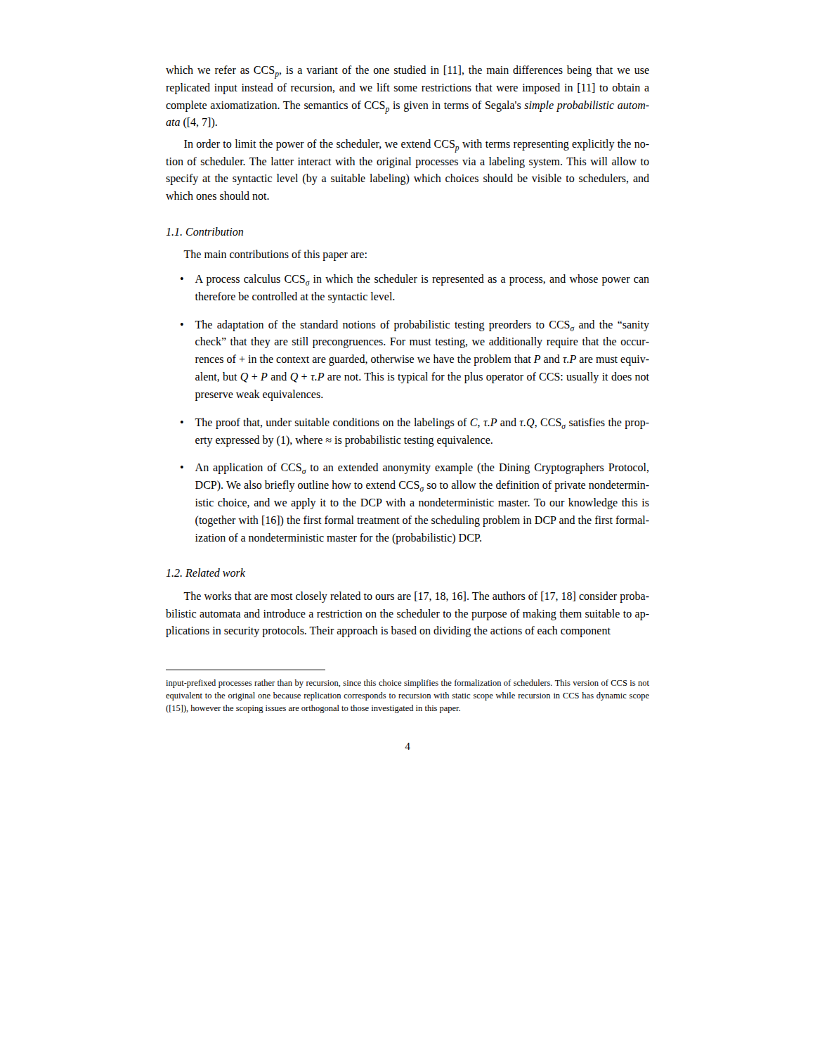which we refer as CCSp, is a variant of the one studied in [11], the main differences being that we use replicated input instead of recursion, and we lift some restrictions that were imposed in [11] to obtain a complete axiomatization. The semantics of CCSp is given in terms of Segala's simple probabilistic automata ([4, 7]).
In order to limit the power of the scheduler, we extend CCSp with terms representing explicitly the notion of scheduler. The latter interact with the original processes via a labeling system. This will allow to specify at the syntactic level (by a suitable labeling) which choices should be visible to schedulers, and which ones should not.
1.1. Contribution
The main contributions of this paper are:
A process calculus CCSσ in which the scheduler is represented as a process, and whose power can therefore be controlled at the syntactic level.
The adaptation of the standard notions of probabilistic testing preorders to CCSσ and the “sanity check” that they are still precongruences. For must testing, we additionally require that the occurrences of + in the context are guarded, otherwise we have the problem that P and τ.P are must equivalent, but Q + P and Q + τ.P are not. This is typical for the plus operator of CCS: usually it does not preserve weak equivalences.
The proof that, under suitable conditions on the labelings of C, τ.P and τ.Q, CCSσ satisfies the property expressed by (1), where ≈ is probabilistic testing equivalence.
An application of CCSσ to an extended anonymity example (the Dining Cryptographers Protocol, DCP). We also briefly outline how to extend CCSσ so to allow the definition of private nondeterministic choice, and we apply it to the DCP with a nondeterministic master. To our knowledge this is (together with [16]) the first formal treatment of the scheduling problem in DCP and the first formalization of a nondeterministic master for the (probabilistic) DCP.
1.2. Related work
The works that are most closely related to ours are [17, 18, 16]. The authors of [17, 18] consider probabilistic automata and introduce a restriction on the scheduler to the purpose of making them suitable to applications in security protocols. Their approach is based on dividing the actions of each component
input-prefixed processes rather than by recursion, since this choice simplifies the formalization of schedulers. This version of CCS is not equivalent to the original one because replication corresponds to recursion with static scope while recursion in CCS has dynamic scope ([15]), however the scoping issues are orthogonal to those investigated in this paper.
4